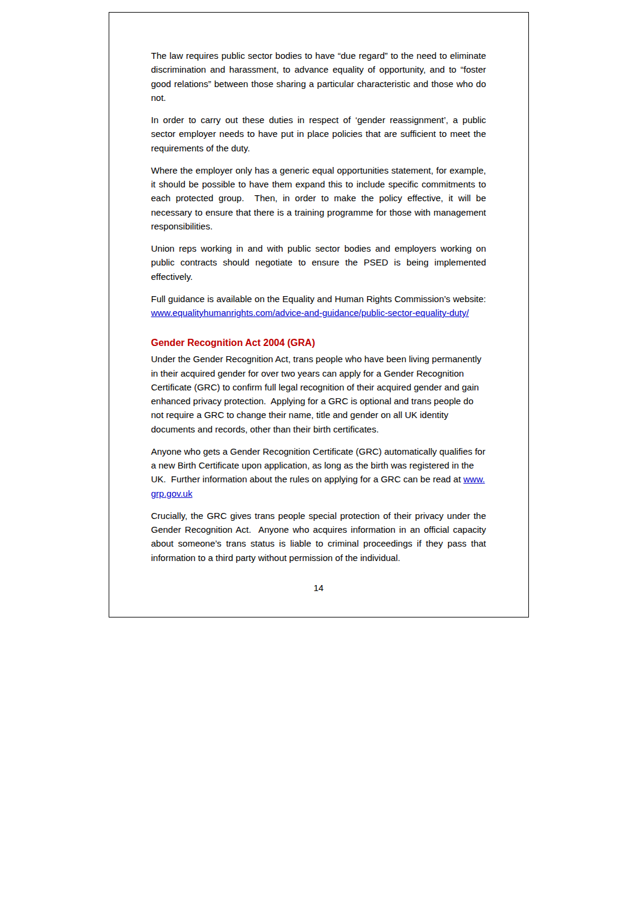The law requires public sector bodies to have “due regard” to the need to eliminate discrimination and harassment, to advance equality of opportunity, and to “foster good relations” between those sharing a particular characteristic and those who do not.
In order to carry out these duties in respect of ‘gender reassignment’, a public sector employer needs to have put in place policies that are sufficient to meet the requirements of the duty.
Where the employer only has a generic equal opportunities statement, for example, it should be possible to have them expand this to include specific commitments to each protected group. Then, in order to make the policy effective, it will be necessary to ensure that there is a training programme for those with management responsibilities.
Union reps working in and with public sector bodies and employers working on public contracts should negotiate to ensure the PSED is being implemented effectively.
Full guidance is available on the Equality and Human Rights Commission’s website: www.equalityhumanrights.com/advice-and-guidance/public-sector-equality-duty/
Gender Recognition Act 2004 (GRA)
Under the Gender Recognition Act, trans people who have been living permanently in their acquired gender for over two years can apply for a Gender Recognition Certificate (GRC) to confirm full legal recognition of their acquired gender and gain enhanced privacy protection. Applying for a GRC is optional and trans people do not require a GRC to change their name, title and gender on all UK identity documents and records, other than their birth certificates.
Anyone who gets a Gender Recognition Certificate (GRC) automatically qualifies for a new Birth Certificate upon application, as long as the birth was registered in the UK. Further information about the rules on applying for a GRC can be read at www.grp.gov.uk
Crucially, the GRC gives trans people special protection of their privacy under the Gender Recognition Act. Anyone who acquires information in an official capacity about someone’s trans status is liable to criminal proceedings if they pass that information to a third party without permission of the individual.
14